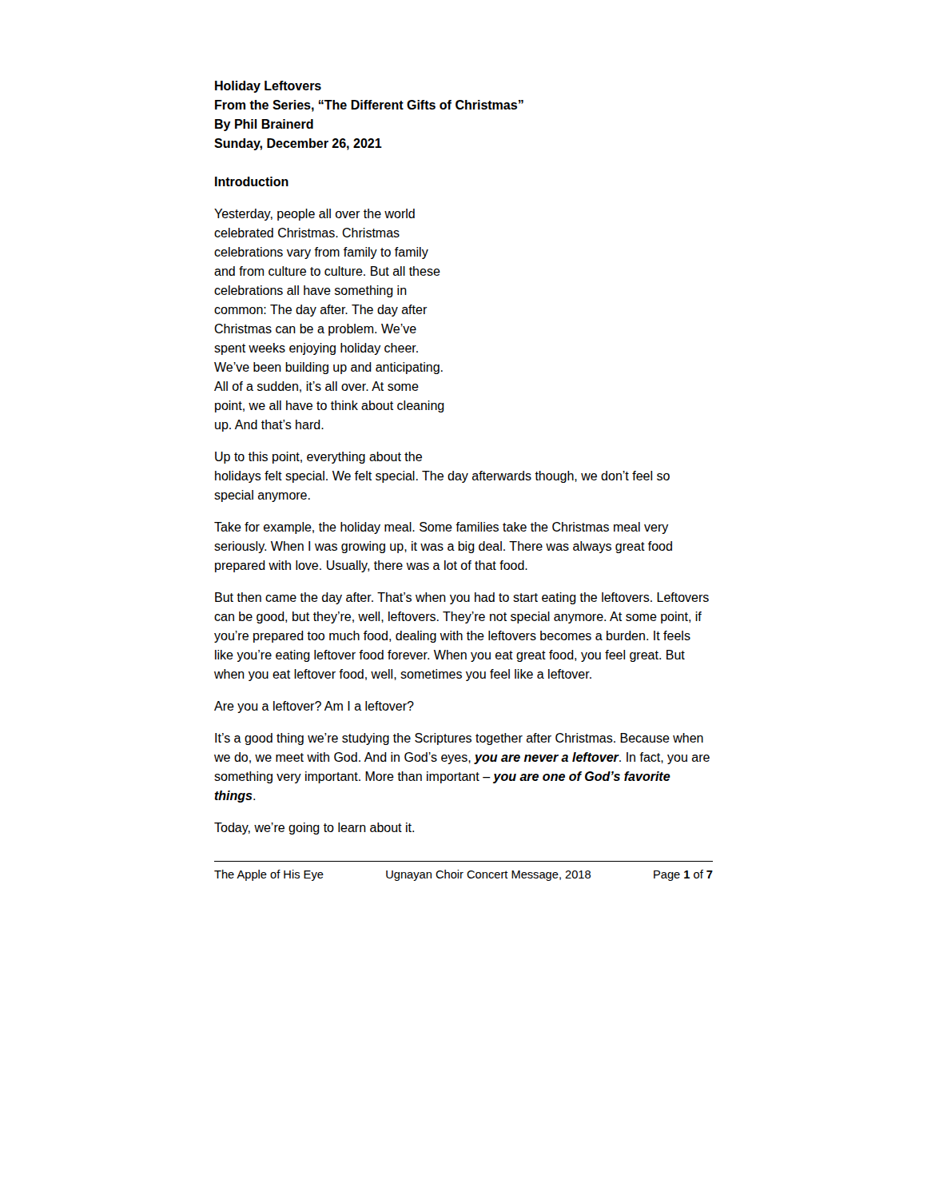Holiday Leftovers
From the Series, “The Different Gifts of Christmas”
By Phil Brainerd
Sunday, December 26, 2021
Introduction
Yesterday, people all over the world celebrated Christmas. Christmas celebrations vary from family to family and from culture to culture. But all these celebrations all have something in common: The day after. The day after Christmas can be a problem. We’ve spent weeks enjoying holiday cheer. We’ve been building up and anticipating. All of a sudden, it’s all over. At some point, we all have to think about cleaning up. And that’s hard.
Up to this point, everything about the holidays felt special. We felt special. The day afterwards though, we don’t feel so special anymore.
Take for example, the holiday meal. Some families take the Christmas meal very seriously. When I was growing up, it was a big deal. There was always great food prepared with love. Usually, there was a lot of that food.
But then came the day after. That’s when you had to start eating the leftovers. Leftovers can be good, but they’re, well, leftovers. They’re not special anymore. At some point, if you’re prepared too much food, dealing with the leftovers becomes a burden. It feels like you’re eating leftover food forever. When you eat great food, you feel great. But when you eat leftover food, well, sometimes you feel like a leftover.
Are you a leftover? Am I a leftover?
It’s a good thing we’re studying the Scriptures together after Christmas. Because when we do, we meet with God. And in God’s eyes, you are never a leftover. In fact, you are something very important. More than important – you are one of God’s favorite things.
Today, we’re going to learn about it.
The Apple of His Eye
Ugnayan Choir Concert Message, 2018
Page 1 of 7